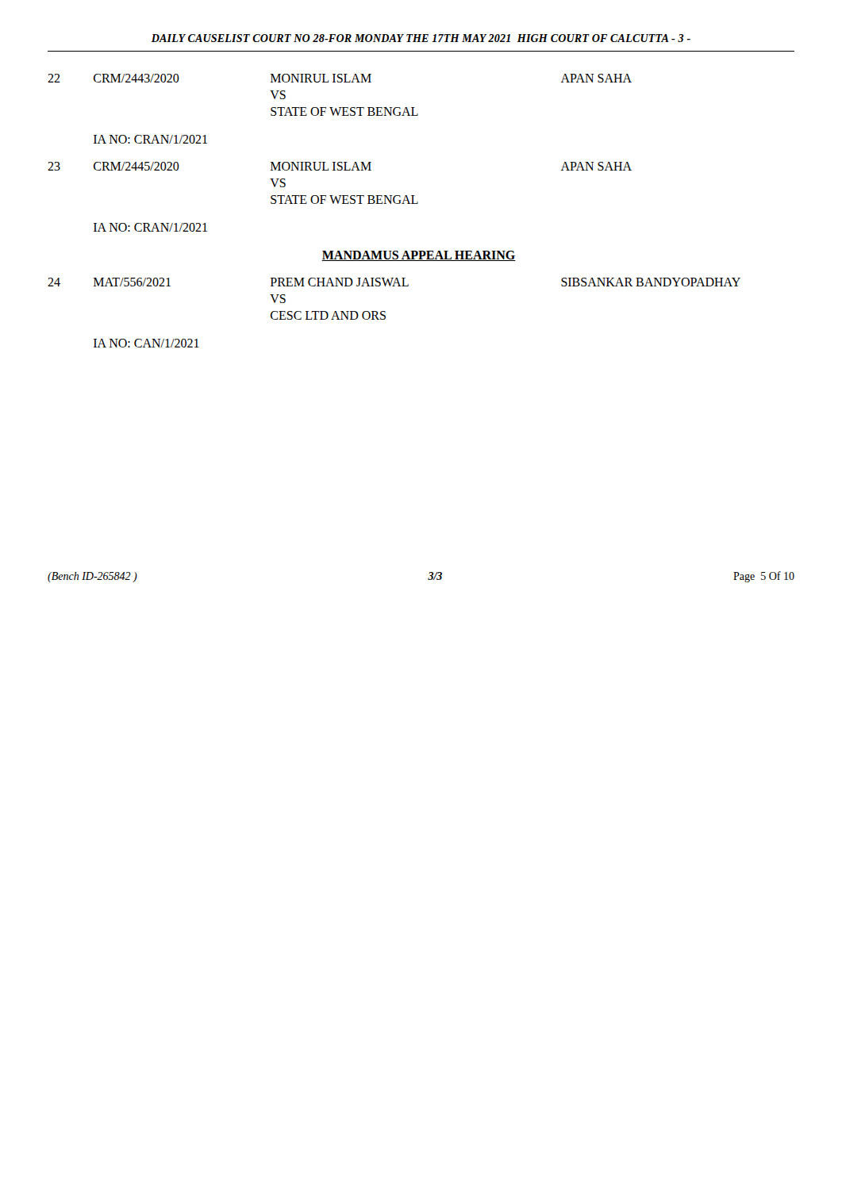DAILY CAUSELIST COURT NO 28-FOR MONDAY THE 17TH MAY 2021 HIGH COURT OF CALCUTTA - 3 -
| 22 | CRM/2443/2020 | MONIRUL ISLAM VS STATE OF WEST BENGAL | APAN SAHA |
| | IA NO: CRAN/1/2021 |
| 23 | CRM/2445/2020 | MONIRUL ISLAM VS STATE OF WEST BENGAL | APAN SAHA |
| | IA NO: CRAN/1/2021 |
| MANDAMUS APPEAL HEARING |
| 24 | MAT/556/2021 | PREM CHAND JAISWAL VS CESC LTD AND ORS | SIBSANKAR BANDYOPADHAY |
| | IA NO: CAN/1/2021 |
(Bench ID-265842 )
3/3
Page 5 Of 10